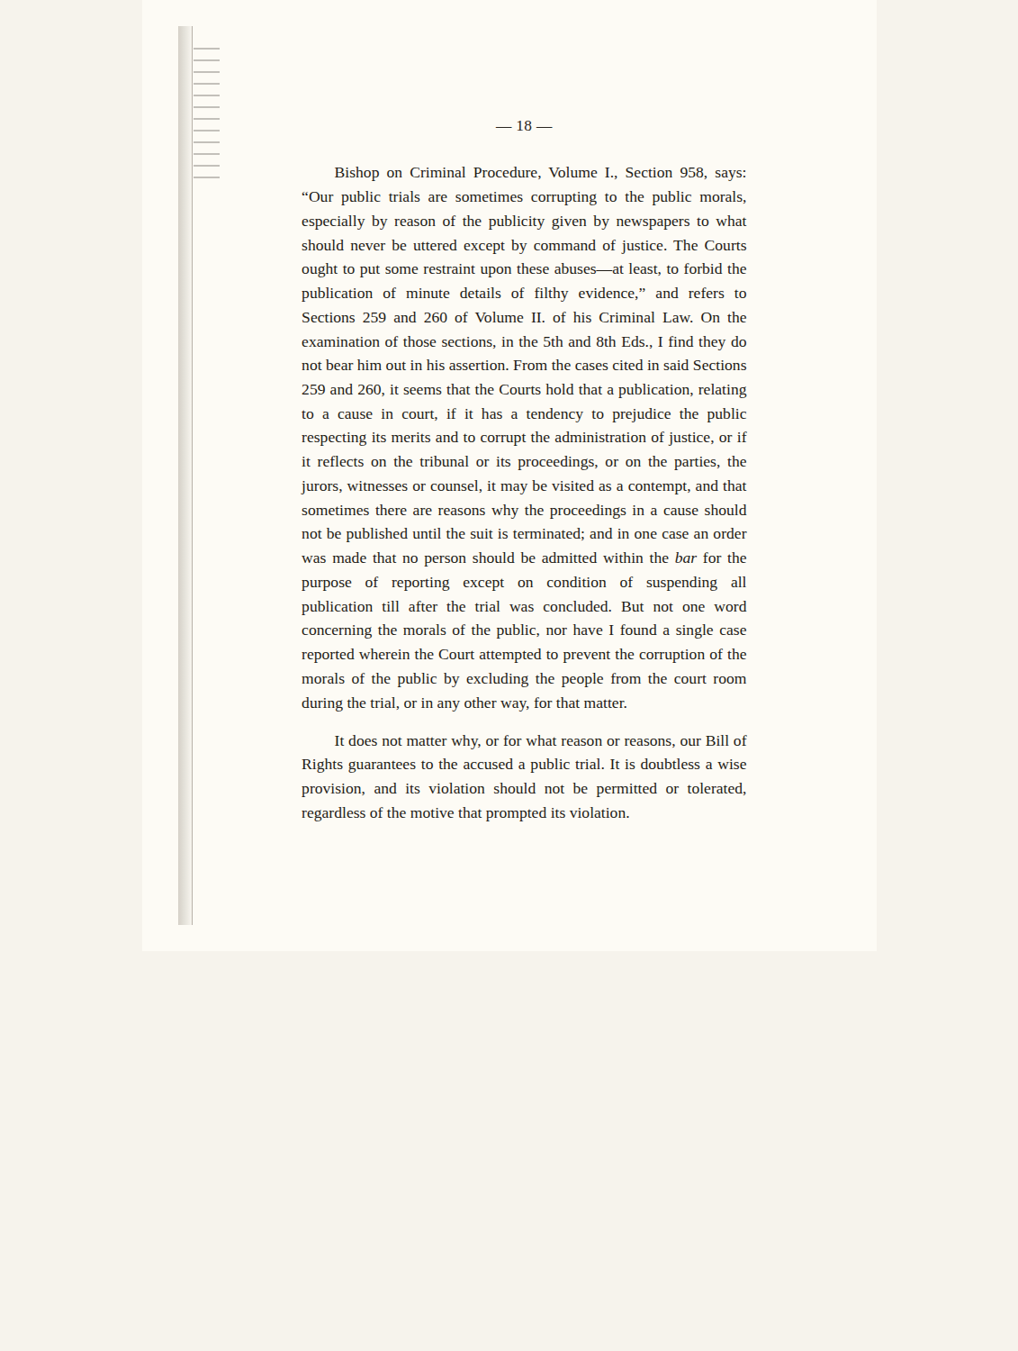— 18 —
Bishop on Criminal Procedure, Volume I., Section 958, says: “Our public trials are sometimes corrupting to the public morals, especially by reason of the publicity given by newspapers to what should never be uttered except by command of justice. The Courts ought to put some restraint upon these abuses—at least, to forbid the publication of minute details of filthy evidence,” and refers to Sections 259 and 260 of Volume II. of his Criminal Law. On the examination of those sections, in the 5th and 8th Eds., I find they do not bear him out in his assertion. From the cases cited in said Sections 259 and 260, it seems that the Courts hold that a publication, relating to a cause in court, if it has a tendency to prejudice the public respecting its merits and to corrupt the administration of justice, or if it reflects on the tribunal or its proceedings, or on the parties, the jurors, witnesses or counsel, it may be visited as a contempt, and that sometimes there are reasons why the proceedings in a cause should not be published until the suit is terminated; and in one case an order was made that no person should be admitted within the bar for the purpose of reporting except on condition of suspending all publication till after the trial was concluded. But not one word concerning the morals of the public, nor have I found a single case reported wherein the Court attempted to prevent the corruption of the morals of the public by excluding the people from the court room during the trial, or in any other way, for that matter.
It does not matter why, or for what reason or reasons, our Bill of Rights guarantees to the accused a public trial. It is doubtless a wise provision, and its violation should not be permitted or tolerated, regardless of the motive that prompted its violation.